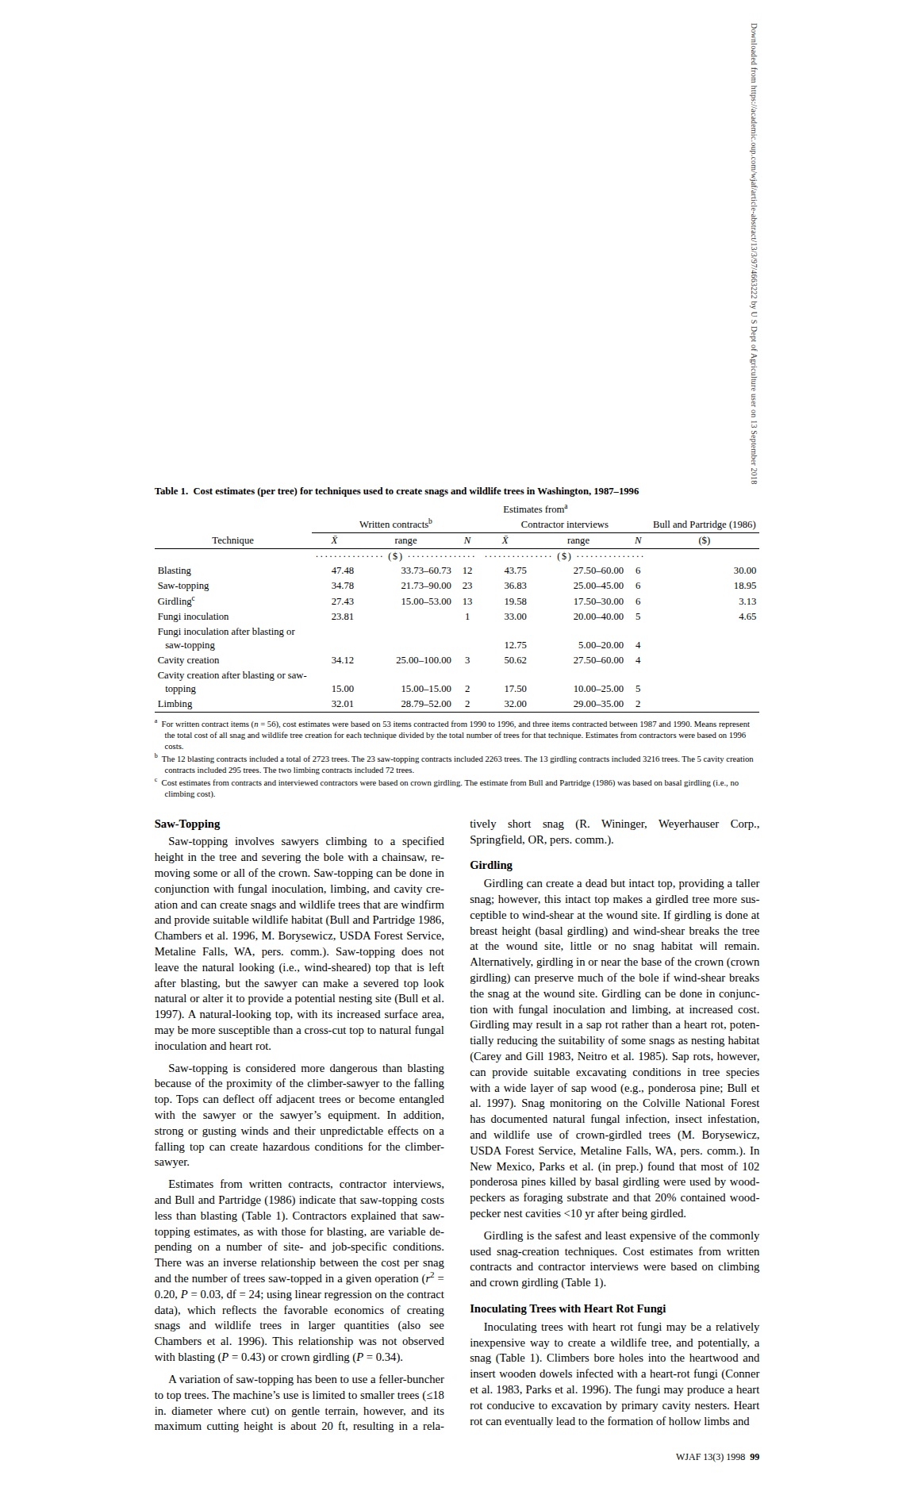Downloaded from https://academic.oup.com/wjaf/article-abstract/13/3/97/4663222 by U S Dept of Agriculture user on 13 September 2018
Table 1. Cost estimates (per tree) for techniques used to create snags and wildlife trees in Washington, 1987–1996
| | Estimates from a |
| --- | --- |
| | Written contracts b | Contractor interviews | Bull and Partridge (1986) |
| Technique | X̄ | range | N | X̄ | range | N | ($) |
| | ··············· ($) ··············· | ··············· ($) ··············· | |
| Blasting | 47.48 | 33.73–60.73 | 12 | 43.75 | 27.50–60.00 | 6 | 30.00 |
| Saw-topping | 34.78 | 21.73–90.00 | 23 | 36.83 | 25.00–45.00 | 6 | 18.95 |
| Girdling c | 27.43 | 15.00–53.00 | 13 | 19.58 | 17.50–30.00 | 6 | 3.13 |
| Fungi inoculation | 23.81 | | 1 | 33.00 | 20.00–40.00 | 5 | 4.65 |
| Fungi inoculation after blasting or saw-topping | | | | 12.75 | 5.00–20.00 | 4 | |
| Cavity creation | 34.12 | 25.00–100.00 | 3 | 50.62 | 27.50–60.00 | 4 | |
| Cavity creation after blasting or saw- topping | 15.00 | 15.00–15.00 | 2 | 17.50 | 10.00–25.00 | 5 | |
| Limbing | 32.01 | 28.79–52.00 | 2 | 32.00 | 29.00–35.00 | 2 | |
a For written contract items (n = 56), cost estimates were based on 53 items contracted from 1990 to 1996, and three items contracted between 1987 and 1990. Means represent the total cost of all snag and wildlife tree creation for each technique divided by the total number of trees for that technique. Estimates from contractors were based on 1996 costs.
b The 12 blasting contracts included a total of 2723 trees. The 23 saw-topping contracts included 2263 trees. The 13 girdling contracts included 3216 trees. The 5 cavity creation contracts included 295 trees. The two limbing contracts included 72 trees.
c Cost estimates from contracts and interviewed contractors were based on crown girdling. The estimate from Bull and Partridge (1986) was based on basal girdling (i.e., no climbing cost).
Saw-Topping
Saw-topping involves sawyers climbing to a specified height in the tree and severing the bole with a chainsaw, removing some or all of the crown. Saw-topping can be done in conjunction with fungal inoculation, limbing, and cavity creation and can create snags and wildlife trees that are windfirm and provide suitable wildlife habitat (Bull and Partridge 1986, Chambers et al. 1996, M. Borysewicz, USDA Forest Service, Metaline Falls, WA, pers. comm.). Saw-topping does not leave the natural looking (i.e., wind-sheared) top that is left after blasting, but the sawyer can make a severed top look natural or alter it to provide a potential nesting site (Bull et al. 1997). A natural-looking top, with its increased surface area, may be more susceptible than a cross-cut top to natural fungal inoculation and heart rot.
Saw-topping is considered more dangerous than blasting because of the proximity of the climber-sawyer to the falling top. Tops can deflect off adjacent trees or become entangled with the sawyer or the sawyer’s equipment. In addition, strong or gusting winds and their unpredictable effects on a falling top can create hazardous conditions for the climber-sawyer.
Estimates from written contracts, contractor interviews, and Bull and Partridge (1986) indicate that saw-topping costs less than blasting (Table 1). Contractors explained that saw-topping estimates, as with those for blasting, are variable depending on a number of site- and job-specific conditions. There was an inverse relationship between the cost per snag and the number of trees saw-topped in a given operation (r2 = 0.20, P = 0.03, df = 24; using linear regression on the contract data), which reflects the favorable economics of creating snags and wildlife trees in larger quantities (also see Chambers et al. 1996). This relationship was not observed with blasting (P = 0.43) or crown girdling (P = 0.34).
A variation of saw-topping has been to use a feller-buncher to top trees. The machine’s use is limited to smaller trees (≤18 in. diameter where cut) on gentle terrain, however, and its maximum cutting height is about 20 ft, resulting in a relatively short snag (R. Wininger, Weyerhauser Corp., Springfield, OR, pers. comm.).
Girdling
Girdling can create a dead but intact top, providing a taller snag; however, this intact top makes a girdled tree more susceptible to wind-shear at the wound site. If girdling is done at breast height (basal girdling) and wind-shear breaks the tree at the wound site, little or no snag habitat will remain. Alternatively, girdling in or near the base of the crown (crown girdling) can preserve much of the bole if wind-shear breaks the snag at the wound site. Girdling can be done in conjunction with fungal inoculation and limbing, at increased cost. Girdling may result in a sap rot rather than a heart rot, potentially reducing the suitability of some snags as nesting habitat (Carey and Gill 1983, Neitro et al. 1985). Sap rots, however, can provide suitable excavating conditions in tree species with a wide layer of sap wood (e.g., ponderosa pine; Bull et al. 1997). Snag monitoring on the Colville National Forest has documented natural fungal infection, insect infestation, and wildlife use of crown-girdled trees (M. Borysewicz, USDA Forest Service, Metaline Falls, WA, pers. comm.). In New Mexico, Parks et al. (in prep.) found that most of 102 ponderosa pines killed by basal girdling were used by woodpeckers as foraging substrate and that 20% contained woodpecker nest cavities <10 yr after being girdled.
Girdling is the safest and least expensive of the commonly used snag-creation techniques. Cost estimates from written contracts and contractor interviews were based on climbing and crown girdling (Table 1).
Inoculating Trees with Heart Rot Fungi
Inoculating trees with heart rot fungi may be a relatively inexpensive way to create a wildlife tree, and potentially, a snag (Table 1). Climbers bore holes into the heartwood and insert wooden dowels infected with a heart-rot fungi (Conner et al. 1983, Parks et al. 1996). The fungi may produce a heart rot conducive to excavation by primary cavity nesters. Heart rot can eventually lead to the formation of hollow limbs and
WJAF 13(3) 1998 99